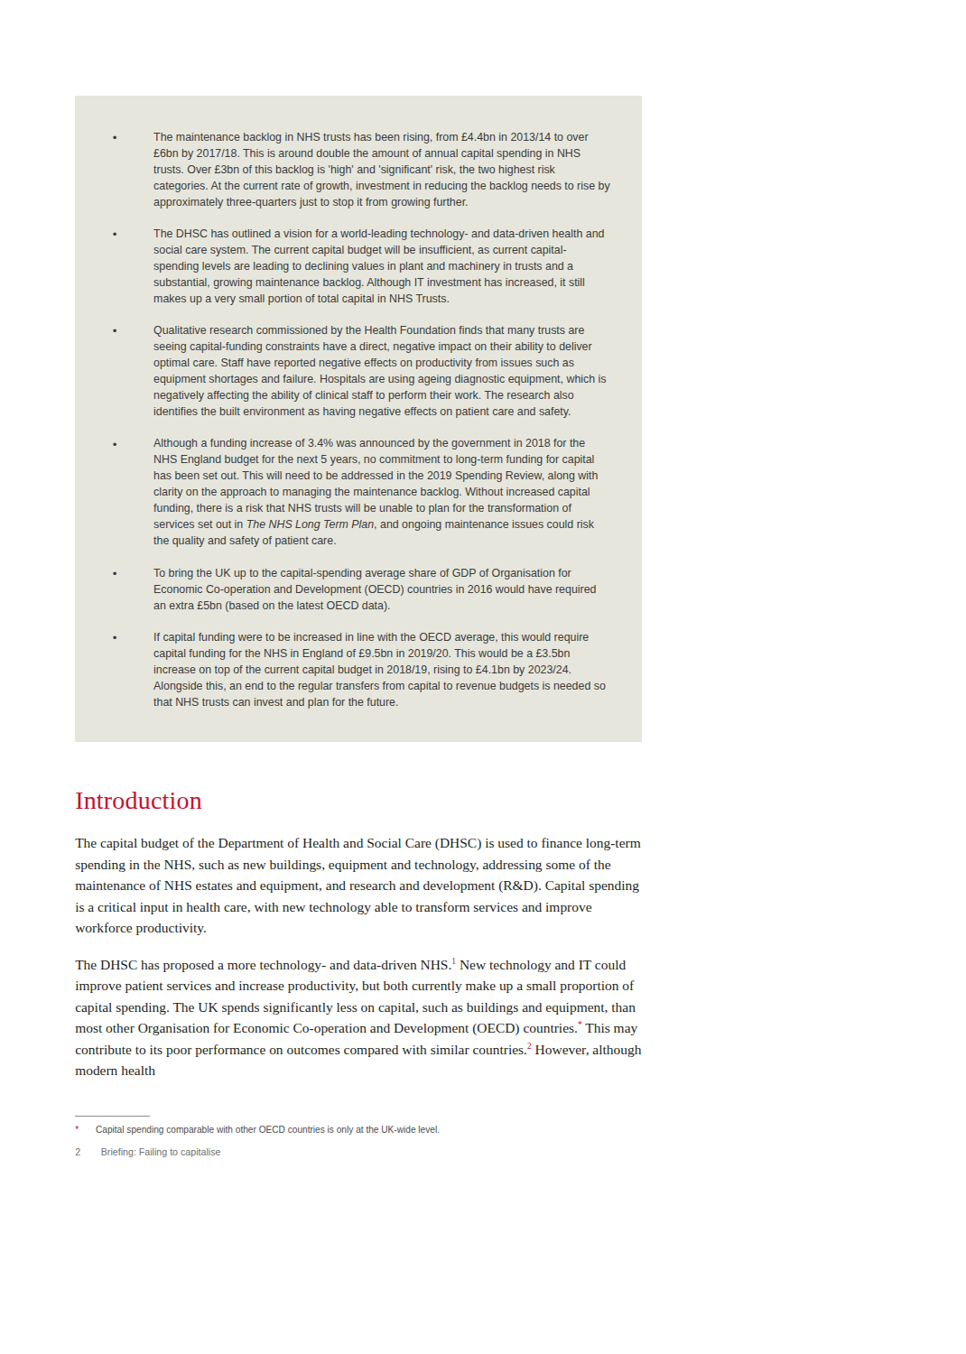The maintenance backlog in NHS trusts has been rising, from £4.4bn in 2013/14 to over £6bn by 2017/18. This is around double the amount of annual capital spending in NHS trusts. Over £3bn of this backlog is 'high' and 'significant' risk, the two highest risk categories. At the current rate of growth, investment in reducing the backlog needs to rise by approximately three-quarters just to stop it from growing further.
The DHSC has outlined a vision for a world-leading technology- and data-driven health and social care system. The current capital budget will be insufficient, as current capital-spending levels are leading to declining values in plant and machinery in trusts and a substantial, growing maintenance backlog. Although IT investment has increased, it still makes up a very small portion of total capital in NHS Trusts.
Qualitative research commissioned by the Health Foundation finds that many trusts are seeing capital-funding constraints have a direct, negative impact on their ability to deliver optimal care. Staff have reported negative effects on productivity from issues such as equipment shortages and failure. Hospitals are using ageing diagnostic equipment, which is negatively affecting the ability of clinical staff to perform their work. The research also identifies the built environment as having negative effects on patient care and safety.
Although a funding increase of 3.4% was announced by the government in 2018 for the NHS England budget for the next 5 years, no commitment to long-term funding for capital has been set out. This will need to be addressed in the 2019 Spending Review, along with clarity on the approach to managing the maintenance backlog. Without increased capital funding, there is a risk that NHS trusts will be unable to plan for the transformation of services set out in The NHS Long Term Plan, and ongoing maintenance issues could risk the quality and safety of patient care.
To bring the UK up to the capital-spending average share of GDP of Organisation for Economic Co-operation and Development (OECD) countries in 2016 would have required an extra £5bn (based on the latest OECD data).
If capital funding were to be increased in line with the OECD average, this would require capital funding for the NHS in England of £9.5bn in 2019/20. This would be a £3.5bn increase on top of the current capital budget in 2018/19, rising to £4.1bn by 2023/24. Alongside this, an end to the regular transfers from capital to revenue budgets is needed so that NHS trusts can invest and plan for the future.
Introduction
The capital budget of the Department of Health and Social Care (DHSC) is used to finance long-term spending in the NHS, such as new buildings, equipment and technology, addressing some of the maintenance of NHS estates and equipment, and research and development (R&D). Capital spending is a critical input in health care, with new technology able to transform services and improve workforce productivity.
The DHSC has proposed a more technology- and data-driven NHS.1 New technology and IT could improve patient services and increase productivity, but both currently make up a small proportion of capital spending. The UK spends significantly less on capital, such as buildings and equipment, than most other Organisation for Economic Co-operation and Development (OECD) countries.* This may contribute to its poor performance on outcomes compared with similar countries.2 However, although modern health
*Capital spending comparable with other OECD countries is only at the UK-wide level.
2 Briefing: Failing to capitalise